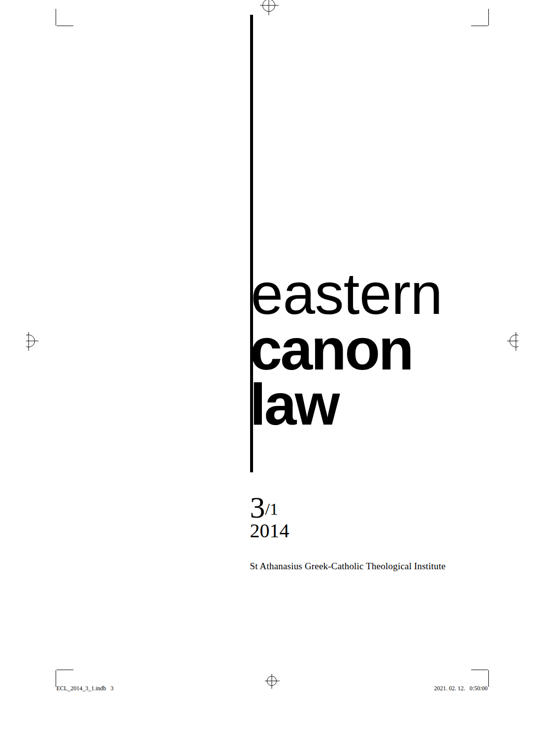eastern canon law
3/1 2014
St Athanasius Greek-Catholic Theological Institute
ECL_2014_3_1.indb 3 2021. 02. 12. 0:50:00